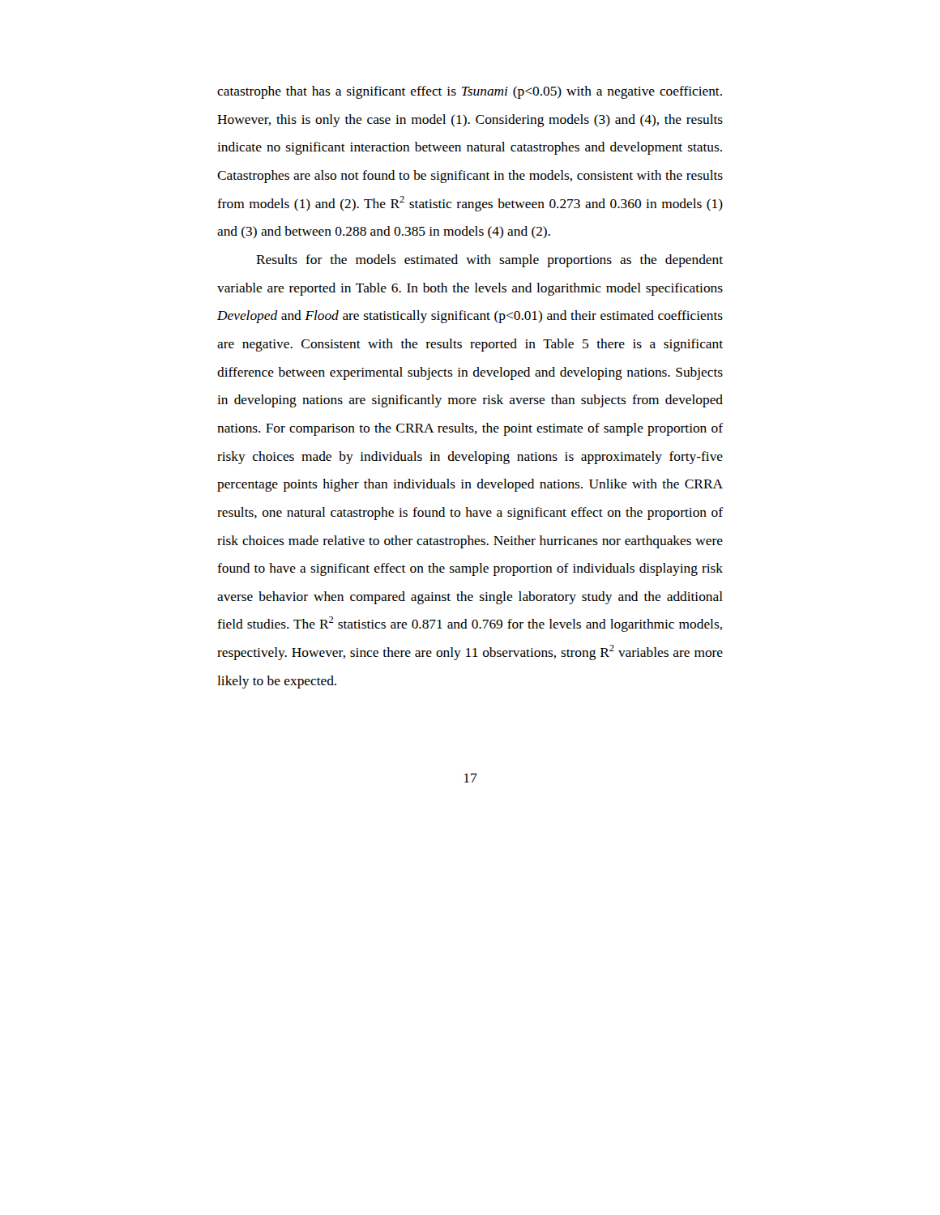catastrophe that has a significant effect is Tsunami (p<0.05) with a negative coefficient. However, this is only the case in model (1). Considering models (3) and (4), the results indicate no significant interaction between natural catastrophes and development status. Catastrophes are also not found to be significant in the models, consistent with the results from models (1) and (2). The R2 statistic ranges between 0.273 and 0.360 in models (1) and (3) and between 0.288 and 0.385 in models (4) and (2).
Results for the models estimated with sample proportions as the dependent variable are reported in Table 6. In both the levels and logarithmic model specifications Developed and Flood are statistically significant (p<0.01) and their estimated coefficients are negative. Consistent with the results reported in Table 5 there is a significant difference between experimental subjects in developed and developing nations. Subjects in developing nations are significantly more risk averse than subjects from developed nations. For comparison to the CRRA results, the point estimate of sample proportion of risky choices made by individuals in developing nations is approximately forty-five percentage points higher than individuals in developed nations. Unlike with the CRRA results, one natural catastrophe is found to have a significant effect on the proportion of risk choices made relative to other catastrophes. Neither hurricanes nor earthquakes were found to have a significant effect on the sample proportion of individuals displaying risk averse behavior when compared against the single laboratory study and the additional field studies. The R2 statistics are 0.871 and 0.769 for the levels and logarithmic models, respectively. However, since there are only 11 observations, strong R2 variables are more likely to be expected.
17